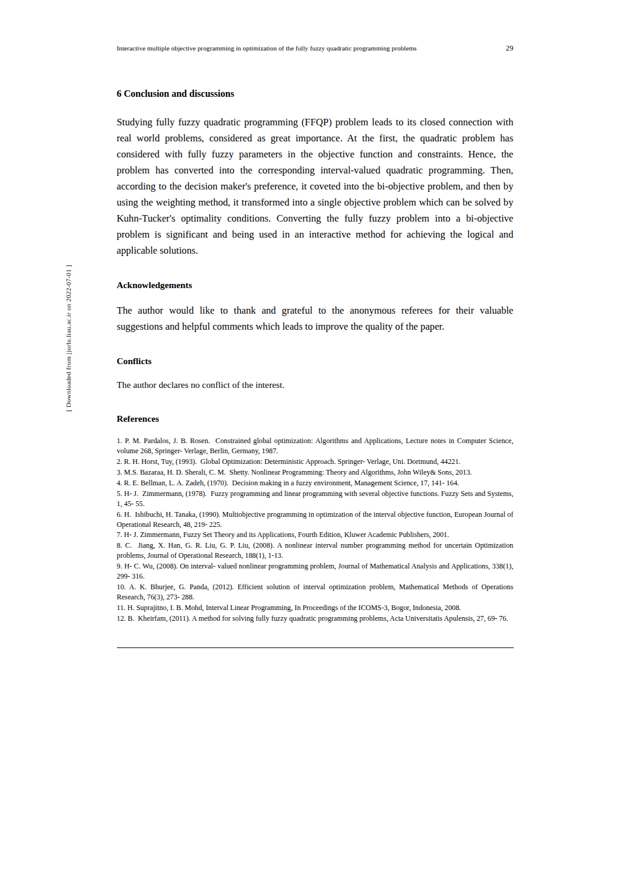[ Downloaded from jjorlu.liau.ac.ir on 2022-07-01 ]
Interactive multiple objective programming in optimization of the fully fuzzy quadratic programming problems 29
6 Conclusion and discussions
Studying fully fuzzy quadratic programming (FFQP) problem leads to its closed connection with real world problems, considered as great importance. At the first, the quadratic problem has considered with fully fuzzy parameters in the objective function and constraints. Hence, the problem has converted into the corresponding interval-valued quadratic programming. Then, according to the decision maker's preference, it coveted into the bi-objective problem, and then by using the weighting method, it transformed into a single objective problem which can be solved by Kuhn-Tucker's optimality conditions. Converting the fully fuzzy problem into a bi-objective problem is significant and being used in an interactive method for achieving the logical and applicable solutions.
Acknowledgements
The author would like to thank and grateful to the anonymous referees for their valuable suggestions and helpful comments which leads to improve the quality of the paper.
Conflicts
The author declares no conflict of the interest.
References
1. P. M. Pardalos, J. B. Rosen. Constrained global optimization: Algorithms and Applications, Lecture notes in Computer Science, volume 268, Springer- Verlage, Berlin, Germany, 1987.
2. R. H. Horst, Tuy, (1993). Global Optimization: Deterministic Approach. Springer- Verlage, Uni. Dortmund, 44221.
3. M.S. Bazaraa, H. D. Sherali, C. M. Shetty. Nonlinear Programming: Theory and Algorithms, John Wiley& Sons, 2013.
4. R. E. Bellman, L. A. Zadeh, (1970). Decision making in a fuzzy environment, Management Science, 17, 141- 164.
5. H- J. Zimmermann, (1978). Fuzzy programming and linear programming with several objective functions. Fuzzy Sets and Systems, 1, 45- 55.
6. H. Ishibuchi, H. Tanaka, (1990). Multiobjective programming in optimization of the interval objective function, European Journal of Operational Research, 48, 219- 225.
7. H- J. Zimmermann, Fuzzy Set Theory and its Applications, Fourth Edition, Kluwer Academic Publishers, 2001.
8. C. Jiang, X. Han, G. R. Liu, G. P. Liu, (2008). A nonlinear interval number programming method for uncertain Optimization problems, Journal of Operational Research, 188(1), 1-13.
9. H- C. Wu, (2008). On interval- valued nonlinear programming problem, Journal of Mathematical Analysis and Applications, 338(1), 299- 316.
10. A. K. Bhurjee, G. Panda, (2012). Efficient solution of interval optimization problem, Mathematical Methods of Operations Research, 76(3), 273- 288.
11. H. Suprajitno, I. B. Mohd, Interval Linear Programming, In Proceedings of the ICOMS-3, Bogor, Indonesia, 2008.
12. B. Kheirfam, (2011). A method for solving fully fuzzy quadratic programming problems, Acta Universitatis Apulensis, 27, 69- 76.